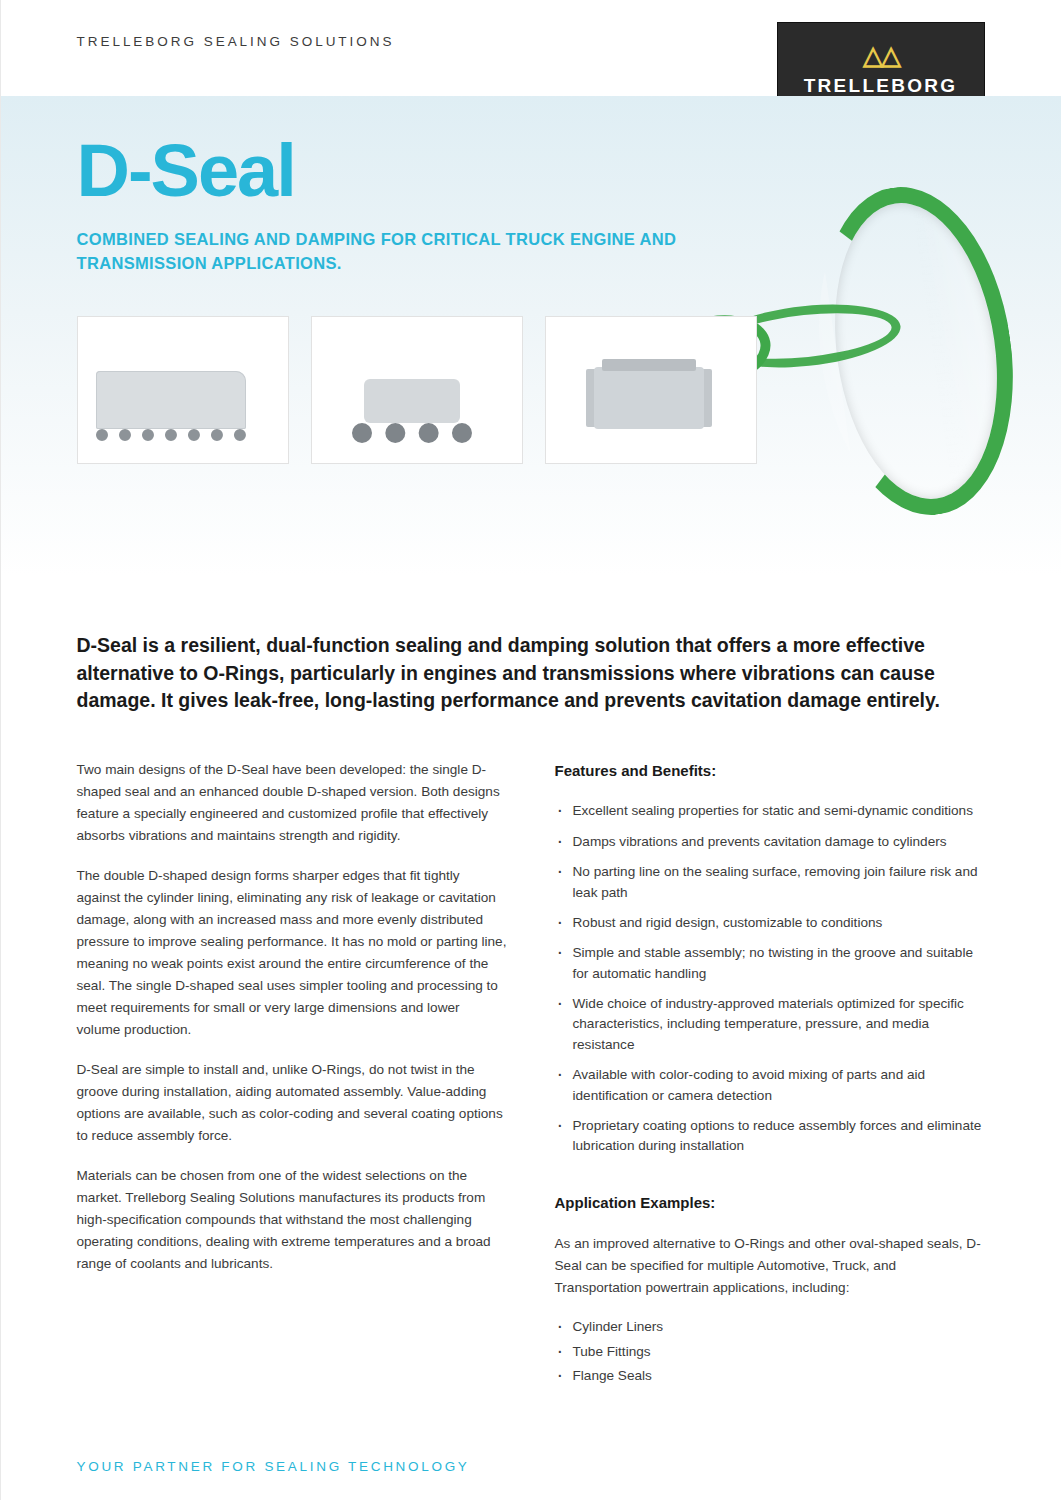Trelleborg Sealing Solutions
△△
TRELLEBORG
D-Seal
Combined sealing and damping for critical truck engine and transmission applications.
D-Seal is a resilient, dual-function sealing and damping solution that offers a more effective alternative to O-Rings, particularly in engines and transmissions where vibrations can cause damage. It gives leak-free, long-lasting performance and prevents cavitation damage entirely.
Two main designs of the D-Seal have been developed: the single D-shaped seal and an enhanced double D-shaped version. Both designs feature a specially engineered and customized profile that effectively absorbs vibrations and maintains strength and rigidity.
The double D-shaped design forms sharper edges that fit tightly against the cylinder lining, eliminating any risk of leakage or cavitation damage, along with an increased mass and more evenly distributed pressure to improve sealing performance. It has no mold or parting line, meaning no weak points exist around the entire circumference of the seal. The single D-shaped seal uses simpler tooling and processing to meet requirements for small or very large dimensions and lower volume production.
D-Seal are simple to install and, unlike O-Rings, do not twist in the groove during installation, aiding automated assembly. Value-adding options are available, such as color-coding and several coating options to reduce assembly force.
Materials can be chosen from one of the widest selections on the market. Trelleborg Sealing Solutions manufactures its products from high-specification compounds that withstand the most challenging operating conditions, dealing with extreme temperatures and a broad range of coolants and lubricants.
Features and Benefits:
Excellent sealing properties for static and semi-dynamic conditions
Damps vibrations and prevents cavitation damage to cylinders
No parting line on the sealing surface, removing join failure risk and leak path
Robust and rigid design, customizable to conditions
Simple and stable assembly; no twisting in the groove and suitable for automatic handling
Wide choice of industry-approved materials optimized for specific characteristics, including temperature, pressure, and media resistance
Available with color-coding to avoid mixing of parts and aid identification or camera detection
Proprietary coating options to reduce assembly forces and eliminate lubrication during installation
Application Examples:
As an improved alternative to O-Rings and other oval-shaped seals, D-Seal can be specified for multiple Automotive, Truck, and Transportation powertrain applications, including:
Cylinder Liners
Tube Fittings
Flange Seals
Your partner for sealing technology